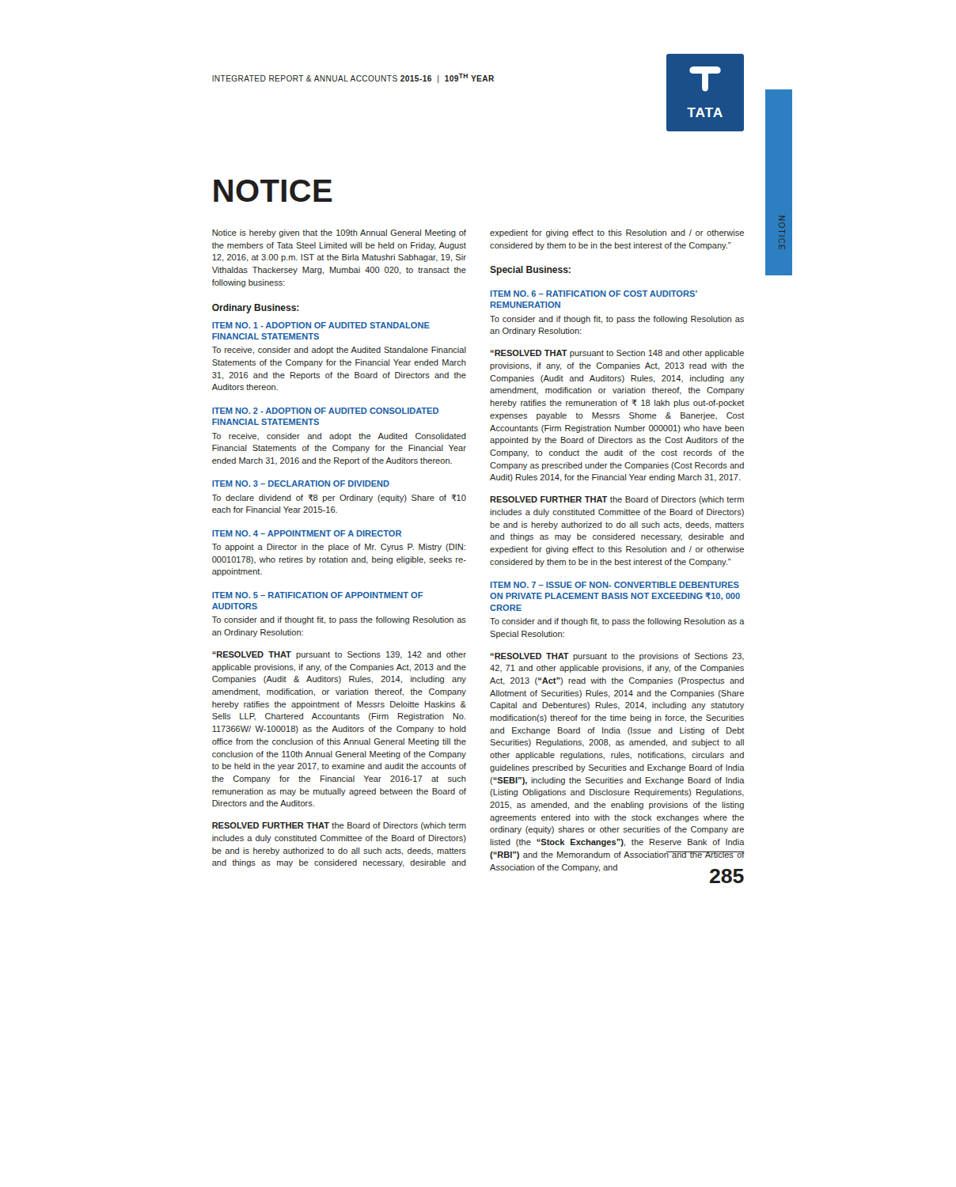Notice
Integrated Report & Annual Accounts 2015-16 | 109th Year
TATA
NOTICE
Notice is hereby given that the 109th Annual General Meeting of the members of Tata Steel Limited will be held on Friday, August 12, 2016, at 3.00 p.m. IST at the Birla Matushri Sabhagar, 19, Sir Vithaldas Thackersey Marg, Mumbai 400 020, to transact the following business:
Ordinary Business:
Item No. 1 - Adoption of Audited Standalone Financial Statements
To receive, consider and adopt the Audited Standalone Financial Statements of the Company for the Financial Year ended March 31, 2016 and the Reports of the Board of Directors and the Auditors thereon.
Item No. 2 - Adoption of Audited Consolidated Financial Statements
To receive, consider and adopt the Audited Consolidated Financial Statements of the Company for the Financial Year ended March 31, 2016 and the Report of the Auditors thereon.
Item No. 3 – Declaration of Dividend
To declare dividend of ₹8 per Ordinary (equity) Share of ₹10 each for Financial Year 2015-16.
Item No. 4 – Appointment of a Director
To appoint a Director in the place of Mr. Cyrus P. Mistry (DIN: 00010178), who retires by rotation and, being eligible, seeks re-appointment.
Item No. 5 – Ratification of Appointment of Auditors
To consider and if thought fit, to pass the following Resolution as an Ordinary Resolution:
“RESOLVED THAT pursuant to Sections 139, 142 and other applicable provisions, if any, of the Companies Act, 2013 and the Companies (Audit & Auditors) Rules, 2014, including any amendment, modification, or variation thereof, the Company hereby ratifies the appointment of Messrs Deloitte Haskins & Sells LLP, Chartered Accountants (Firm Registration No. 117366W/ W-100018) as the Auditors of the Company to hold office from the conclusion of this Annual General Meeting till the conclusion of the 110th Annual General Meeting of the Company to be held in the year 2017, to examine and audit the accounts of the Company for the Financial Year 2016-17 at such remuneration as may be mutually agreed between the Board of Directors and the Auditors.
RESOLVED FURTHER THAT the Board of Directors (which term includes a duly constituted Committee of the Board of Directors) be and is hereby authorized to do all such acts, deeds, matters and things as may be considered necessary, desirable and expedient for giving effect to this Resolution and / or otherwise considered by them to be in the best interest of the Company.”
Special Business:
Item No. 6 – Ratification of Cost Auditors’ Remuneration
To consider and if though fit, to pass the following Resolution as an Ordinary Resolution:
“RESOLVED THAT pursuant to Section 148 and other applicable provisions, if any, of the Companies Act, 2013 read with the Companies (Audit and Auditors) Rules, 2014, including any amendment, modification or variation thereof, the Company hereby ratifies the remuneration of ₹ 18 lakh plus out-of-pocket expenses payable to Messrs Shome & Banerjee, Cost Accountants (Firm Registration Number 000001) who have been appointed by the Board of Directors as the Cost Auditors of the Company, to conduct the audit of the cost records of the Company as prescribed under the Companies (Cost Records and Audit) Rules 2014, for the Financial Year ending March 31, 2017.
RESOLVED FURTHER THAT the Board of Directors (which term includes a duly constituted Committee of the Board of Directors) be and is hereby authorized to do all such acts, deeds, matters and things as may be considered necessary, desirable and expedient for giving effect to this Resolution and / or otherwise considered by them to be in the best interest of the Company.”
Item No. 7 – Issue of Non- Convertible Debentures on Private Placement Basis not exceeding ₹10, 000 crore
To consider and if though fit, to pass the following Resolution as a Special Resolution:
“RESOLVED THAT pursuant to the provisions of Sections 23, 42, 71 and other applicable provisions, if any, of the Companies Act, 2013 (“Act”) read with the Companies (Prospectus and Allotment of Securities) Rules, 2014 and the Companies (Share Capital and Debentures) Rules, 2014, including any statutory modification(s) thereof for the time being in force, the Securities and Exchange Board of India (Issue and Listing of Debt Securities) Regulations, 2008, as amended, and subject to all other applicable regulations, rules, notifications, circulars and guidelines prescribed by Securities and Exchange Board of India (“SEBI”), including the Securities and Exchange Board of India (Listing Obligations and Disclosure Requirements) Regulations, 2015, as amended, and the enabling provisions of the listing agreements entered into with the stock exchanges where the ordinary (equity) shares or other securities of the Company are listed (the “Stock Exchanges”), the Reserve Bank of India (“RBI”) and the Memorandum of Association and the Articles of Association of the Company, and
285